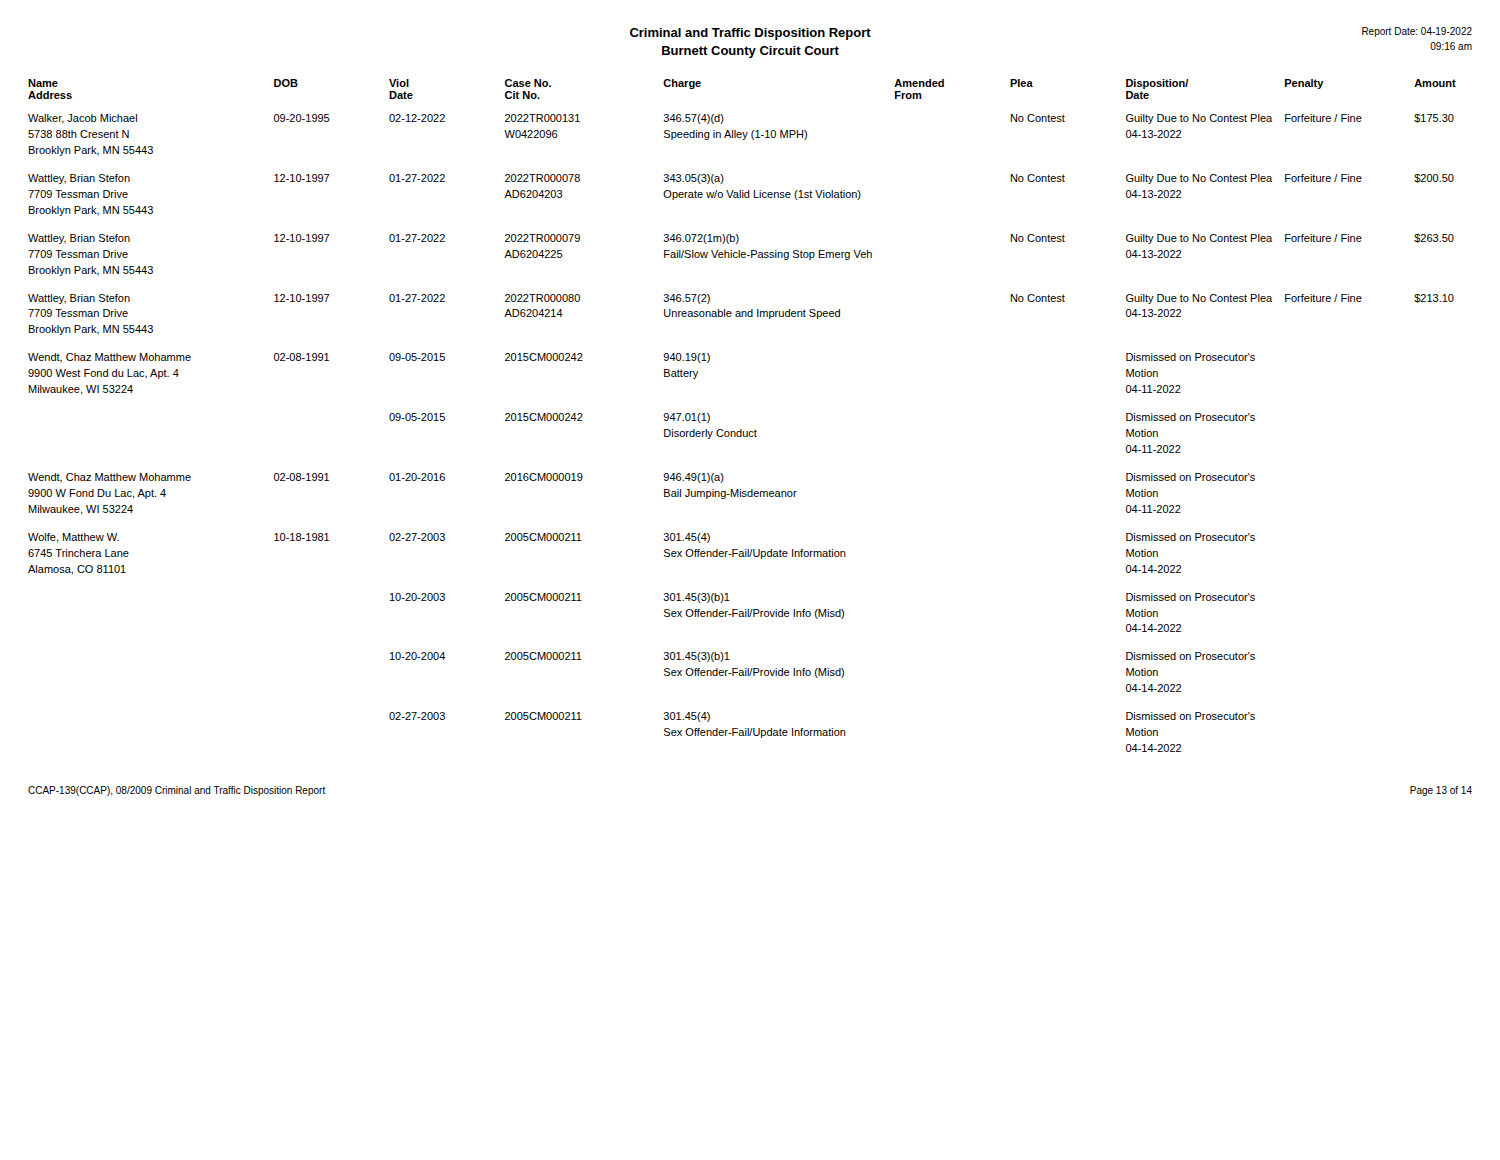Report Date: 04-19-2022
09:16 am
Criminal and Traffic Disposition Report
Burnett County Circuit Court
| Name Address | DOB | Viol Date | Case No. Cit No. | Charge | Amended From | Plea | Disposition/ Date | Penalty | Amount |
| --- | --- | --- | --- | --- | --- | --- | --- | --- | --- |
| Walker, Jacob Michael 5738 88th Cresent N Brooklyn Park, MN 55443 | 09-20-1995 | 02-12-2022 | 2022TR000131 W0422096 | 346.57(4)(d) Speeding in Alley (1-10 MPH) | | No Contest | Guilty Due to No Contest Plea 04-13-2022 | Forfeiture / Fine | $175.30 |
| Wattley, Brian Stefon 7709 Tessman Drive Brooklyn Park, MN 55443 | 12-10-1997 | 01-27-2022 | 2022TR000078 AD6204203 | 343.05(3)(a) Operate w/o Valid License (1st Violation) | | No Contest | Guilty Due to No Contest Plea 04-13-2022 | Forfeiture / Fine | $200.50 |
| Wattley, Brian Stefon 7709 Tessman Drive Brooklyn Park, MN 55443 | 12-10-1997 | 01-27-2022 | 2022TR000079 AD6204225 | 346.072(1m)(b) Fail/Slow Vehicle-Passing Stop Emerg Veh | | No Contest | Guilty Due to No Contest Plea 04-13-2022 | Forfeiture / Fine | $263.50 |
| Wattley, Brian Stefon 7709 Tessman Drive Brooklyn Park, MN 55443 | 12-10-1997 | 01-27-2022 | 2022TR000080 AD6204214 | 346.57(2) Unreasonable and Imprudent Speed | | No Contest | Guilty Due to No Contest Plea 04-13-2022 | Forfeiture / Fine | $213.10 |
| Wendt, Chaz Matthew Mohamme 9900 West Fond du Lac, Apt. 4 Milwaukee, WI 53224 | 02-08-1991 | 09-05-2015 | 2015CM000242 | 940.19(1) Battery | | | Dismissed on Prosecutor's Motion 04-11-2022 | | |
| | | 09-05-2015 | 2015CM000242 | 947.01(1) Disorderly Conduct | | | Dismissed on Prosecutor's Motion 04-11-2022 | | |
| Wendt, Chaz Matthew Mohamme 9900 W Fond Du Lac, Apt. 4 Milwaukee, WI 53224 | 02-08-1991 | 01-20-2016 | 2016CM000019 | 946.49(1)(a) Bail Jumping-Misdemeanor | | | Dismissed on Prosecutor's Motion 04-11-2022 | | |
| Wolfe, Matthew W. 6745 Trinchera Lane Alamosa, CO 81101 | 10-18-1981 | 02-27-2003 | 2005CM000211 | 301.45(4) Sex Offender-Fail/Update Information | | | Dismissed on Prosecutor's Motion 04-14-2022 | | |
| | | 10-20-2003 | 2005CM000211 | 301.45(3)(b)1 Sex Offender-Fail/Provide Info (Misd) | | | Dismissed on Prosecutor's Motion 04-14-2022 | | |
| | | 10-20-2004 | 2005CM000211 | 301.45(3)(b)1 Sex Offender-Fail/Provide Info (Misd) | | | Dismissed on Prosecutor's Motion 04-14-2022 | | |
| | | 02-27-2003 | 2005CM000211 | 301.45(4) Sex Offender-Fail/Update Information | | | Dismissed on Prosecutor's Motion 04-14-2022 | | |
CCAP-139(CCAP), 08/2009 Criminal and Traffic Disposition Report Page 13 of 14